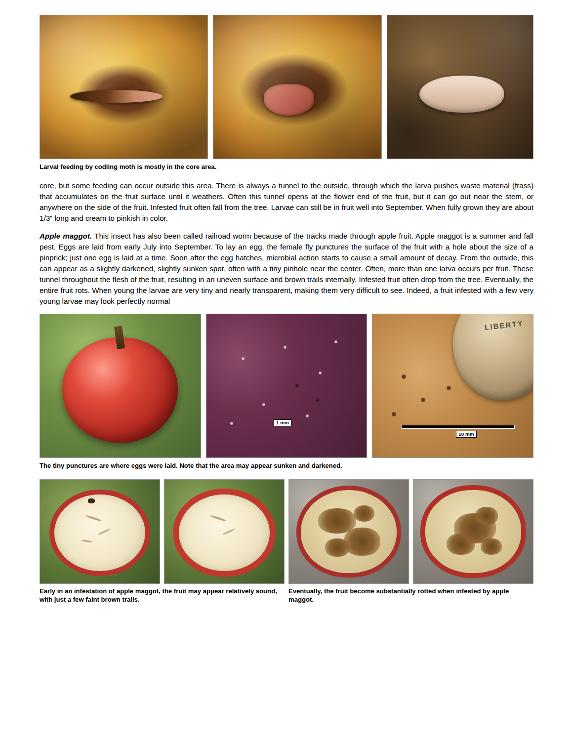Larval feeding by codling moth is mostly in the core area.
core, but some feeding can occur outside this area. There is always a tunnel to the outside, through which the larva pushes waste material (frass) that accumulates on the fruit surface until it weathers. Often this tunnel opens at the flower end of the fruit, but it can go out near the stem, or anywhere on the side of the fruit. Infested fruit often fall from the tree. Larvae can still be in fruit well into September. When fully grown they are about 1/3” long and cream to pinkish in color.
Apple maggot. This insect has also been called railroad worm because of the tracks made through apple fruit. Apple maggot is a summer and fall pest. Eggs are laid from early July into September. To lay an egg, the female fly punctures the surface of the fruit with a hole about the size of a pinprick; just one egg is laid at a time. Soon after the egg hatches, microbial action starts to cause a small amount of decay. From the outside, this can appear as a slightly darkened, slightly sunken spot, often with a tiny pinhole near the center. Often, more than one larva occurs per fruit. These tunnel throughout the flesh of the fruit, resulting in an uneven surface and brown trails internally. Infested fruit often drop from the tree. Eventually, the entire fruit rots. When young the larvae are very tiny and nearly transparent, making them very difficult to see. Indeed, a fruit infested with a few very young larvae may look perfectly normal
1 mm
LIBERTY
10 mm
The tiny punctures are where eggs were laid. Note that the area may appear sunken and darkened.
Early in an infestation of apple maggot, the fruit may appear relatively sound, with just a few faint brown trails.
Eventually, the fruit become substantially rotted when infested by apple maggot.